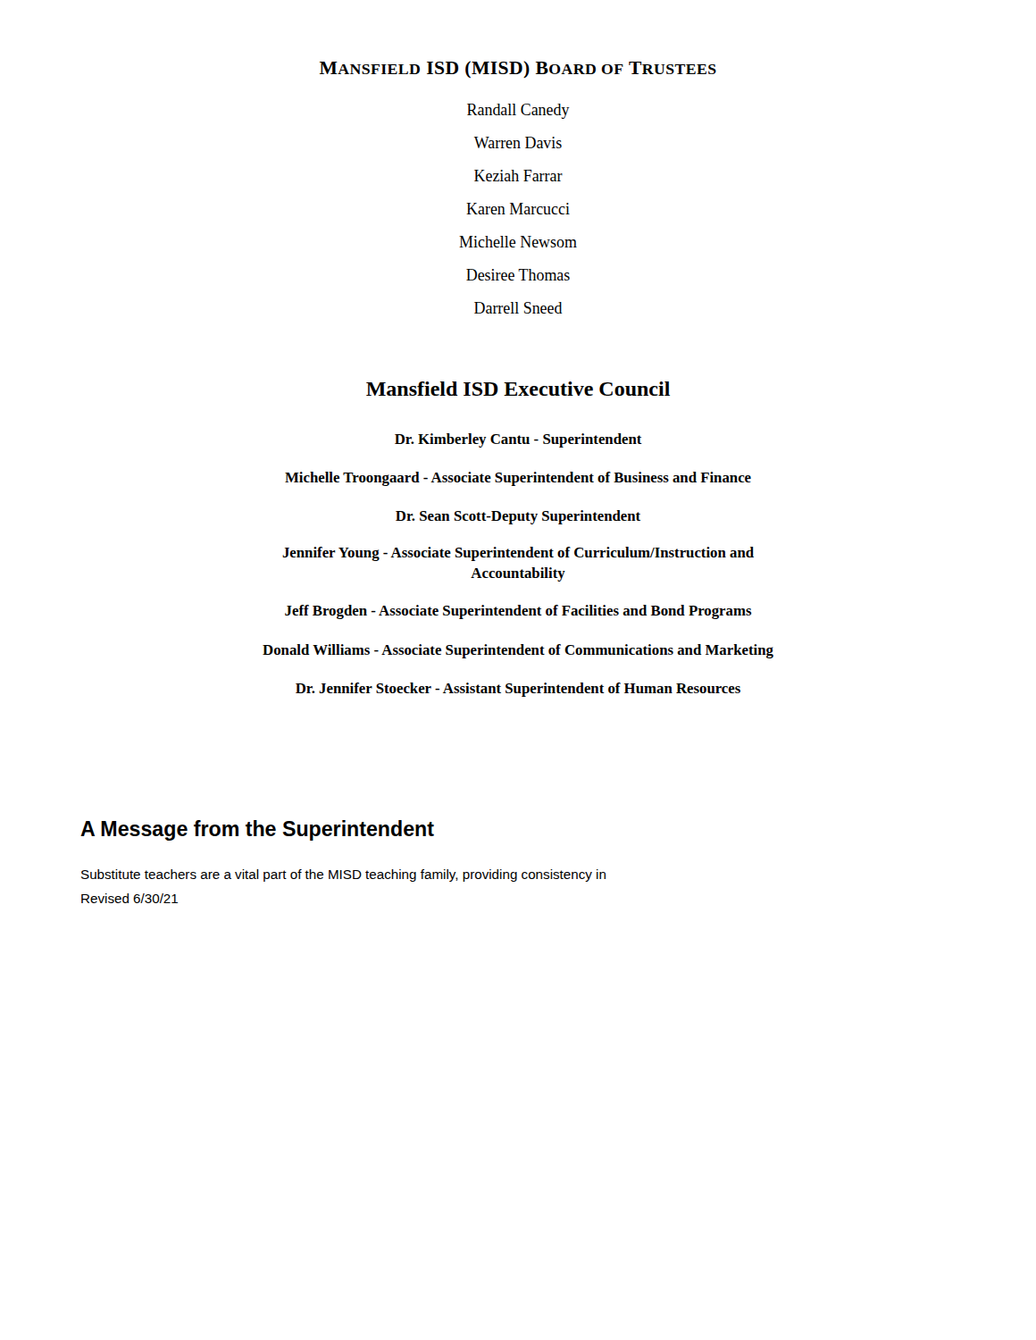MANSFIELD ISD (MISD) BOARD OF TRUSTEES
Randall Canedy
Warren Davis
Keziah Farrar
Karen Marcucci
Michelle Newsom
Desiree Thomas
Darrell Sneed
Mansfield ISD Executive Council
Dr. Kimberley Cantu - Superintendent
Michelle Troongaard - Associate Superintendent of Business and Finance
Dr. Sean Scott-Deputy Superintendent
Jennifer Young - Associate Superintendent of Curriculum/Instruction and
Accountability
Jeff Brogden - Associate Superintendent of Facilities and Bond Programs
Donald Williams - Associate Superintendent of Communications and Marketing
Dr. Jennifer Stoecker - Assistant Superintendent of Human Resources
A Message from the Superintendent
Substitute teachers are a vital part of the MISD teaching family, providing consistency in
Revised 6/30/21